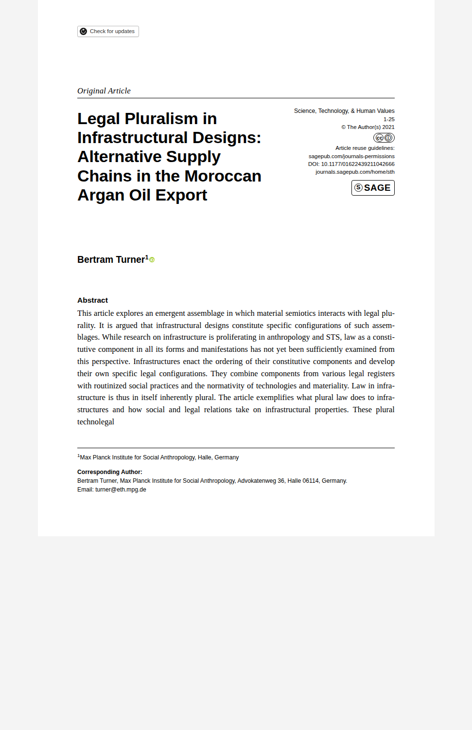Check for updates
Original Article
Legal Pluralism in Infrastructural Designs: Alternative Supply Chains in the Moroccan Argan Oil Export
Science, Technology, & Human Values
1-25
© The Author(s) 2021
ccⓘ
Article reuse guidelines:
sagepub.com/journals-permissions
DOI: 10.1177/01622439211042666
journals.sagepub.com/home/sth
SSAGE
Bertram Turner1
Abstract
This article explores an emergent assemblage in which material semiotics interacts with legal plurality. It is argued that infrastructural designs constitute specific configurations of such assemblages. While research on infrastructure is proliferating in anthropology and STS, law as a constitutive component in all its forms and manifestations has not yet been sufficiently examined from this perspective. Infrastructures enact the ordering of their constitutive components and develop their own specific legal configurations. They combine components from various legal registers with routinized social practices and the normativity of technologies and materiality. Law in infrastructure is thus in itself inherently plural. The article exemplifies what plural law does to infrastructures and how social and legal relations take on infrastructural properties. These plural technolegal
1Max Planck Institute for Social Anthropology, Halle, Germany
Corresponding Author:
Bertram Turner, Max Planck Institute for Social Anthropology, Advokatenweg 36, Halle 06114, Germany.
Email: turner@eth.mpg.de